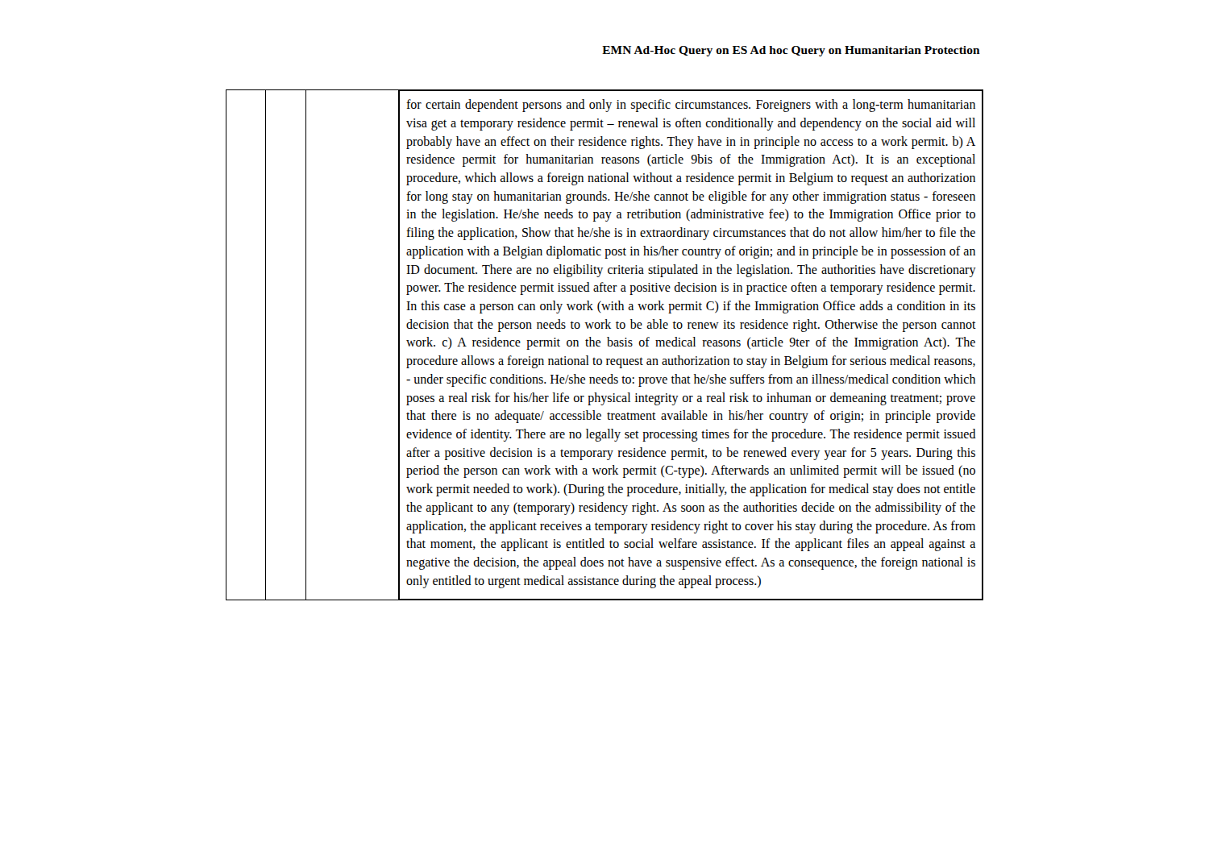EMN Ad-Hoc Query on ES Ad hoc Query on Humanitarian Protection
| | | | for certain dependent persons and only in specific circumstances. Foreigners with a long-term humanitarian visa get a temporary residence permit – renewal is often conditionally and dependency on the social aid will probably have an effect on their residence rights. They have in in principle no access to a work permit. b) A residence permit for humanitarian reasons (article 9bis of the Immigration Act). It is an exceptional procedure, which allows a foreign national without a residence permit in Belgium to request an authorization for long stay on humanitarian grounds. He/she cannot be eligible for any other immigration status - foreseen in the legislation. He/she needs to pay a retribution (administrative fee) to the Immigration Office prior to filing the application, Show that he/she is in extraordinary circumstances that do not allow him/her to file the application with a Belgian diplomatic post in his/her country of origin; and in principle be in possession of an ID document. There are no eligibility criteria stipulated in the legislation. The authorities have discretionary power. The residence permit issued after a positive decision is in practice often a temporary residence permit. In this case a person can only work (with a work permit C) if the Immigration Office adds a condition in its decision that the person needs to work to be able to renew its residence right. Otherwise the person cannot work. c) A residence permit on the basis of medical reasons (article 9ter of the Immigration Act). The procedure allows a foreign national to request an authorization to stay in Belgium for serious medical reasons, - under specific conditions. He/she needs to: prove that he/she suffers from an illness/medical condition which poses a real risk for his/her life or physical integrity or a real risk to inhuman or demeaning treatment; prove that there is no adequate/ accessible treatment available in his/her country of origin; in principle provide evidence of identity. There are no legally set processing times for the procedure. The residence permit issued after a positive decision is a temporary residence permit, to be renewed every year for 5 years. During this period the person can work with a work permit (C-type). Afterwards an unlimited permit will be issued (no work permit needed to work). (During the procedure, initially, the application for medical stay does not entitle the applicant to any (temporary) residency right. As soon as the authorities decide on the admissibility of the application, the applicant receives a temporary residency right to cover his stay during the procedure. As from that moment, the applicant is entitled to social welfare assistance. If the applicant files an appeal against a negative the decision, the appeal does not have a suspensive effect. As a consequence, the foreign national is only entitled to urgent medical assistance during the appeal process.) |